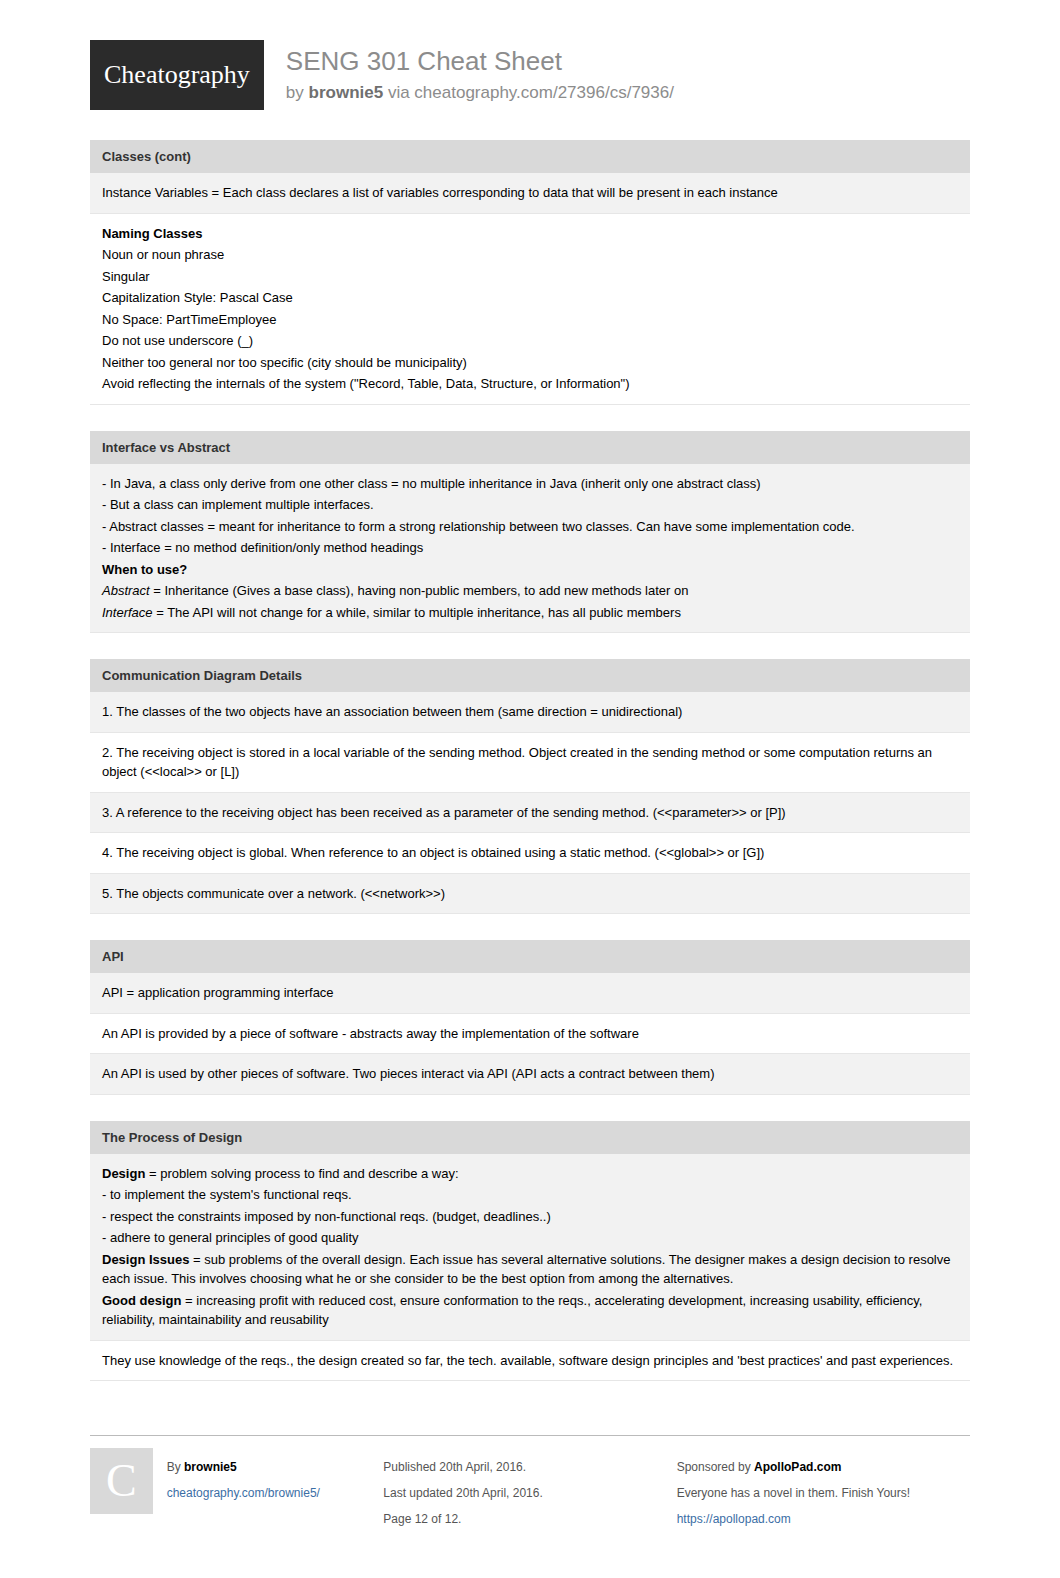Cheatography
SENG 301 Cheat Sheet
by brownie5 via cheatography.com/27396/cs/7936/
Classes (cont)
Instance Variables = Each class declares a list of variables corresponding to data that will be present in each instance
Naming Classes
Noun or noun phrase
Singular
Capitalization Style: Pascal Case
No Space: PartTimeEmployee
Do not use underscore (_)
Neither too general nor too specific (city should be municipality)
Avoid reflecting the internals of the system ("Record, Table, Data, Structure, or Information")
Interface vs Abstract
- In Java, a class only derive from one other class = no multiple inheritance in Java (inherit only one abstract class)
- But a class can implement multiple interfaces.
- Abstract classes = meant for inheritance to form a strong relationship between two classes. Can have some implementation code.
- Interface = no method definition/only method headings
When to use?
Abstract = Inheritance (Gives a base class), having non-public members, to add new methods later on
Interface = The API will not change for a while, similar to multiple inheritance, has all public members
Communication Diagram Details
1. The classes of the two objects have an association between them (same direction = unidirectional)
2. The receiving object is stored in a local variable of the sending method. Object created in the sending method or some computation returns an object (<<local>> or [L])
3. A reference to the receiving object has been received as a parameter of the sending method. (<<parameter>> or [P])
4. The receiving object is global. When reference to an object is obtained using a static method. (<<global>> or [G])
5. The objects communicate over a network. (<<network>>)
API
API = application programming interface
An API is provided by a piece of software - abstracts away the implementation of the software
An API is used by other pieces of software. Two pieces interact via API (API acts a contract between them)
The Process of Design
Design = problem solving process to find and describe a way:
- to implement the system's functional reqs.
- respect the constraints imposed by non-functional reqs. (budget, deadlines..)
- adhere to general principles of good quality
Design Issues = sub problems of the overall design. Each issue has several alternative solutions. The designer makes a design decision to resolve each issue. This involves choosing what he or she consider to be the best option from among the alternatives.
Good design = increasing profit with reduced cost, ensure conformation to the reqs., accelerating development, increasing usability, efficiency, reliability, maintainability and reusability
They use knowledge of the reqs., the design created so far, the tech. available, software design principles and 'best practices' and past experiences.
C
By brownie5
cheatography.com/brownie5/
Published 20th April, 2016.
Last updated 20th April, 2016.
Page 12 of 12.
Sponsored by ApolloPad.com
Everyone has a novel in them. Finish Yours!
https://apollopad.com